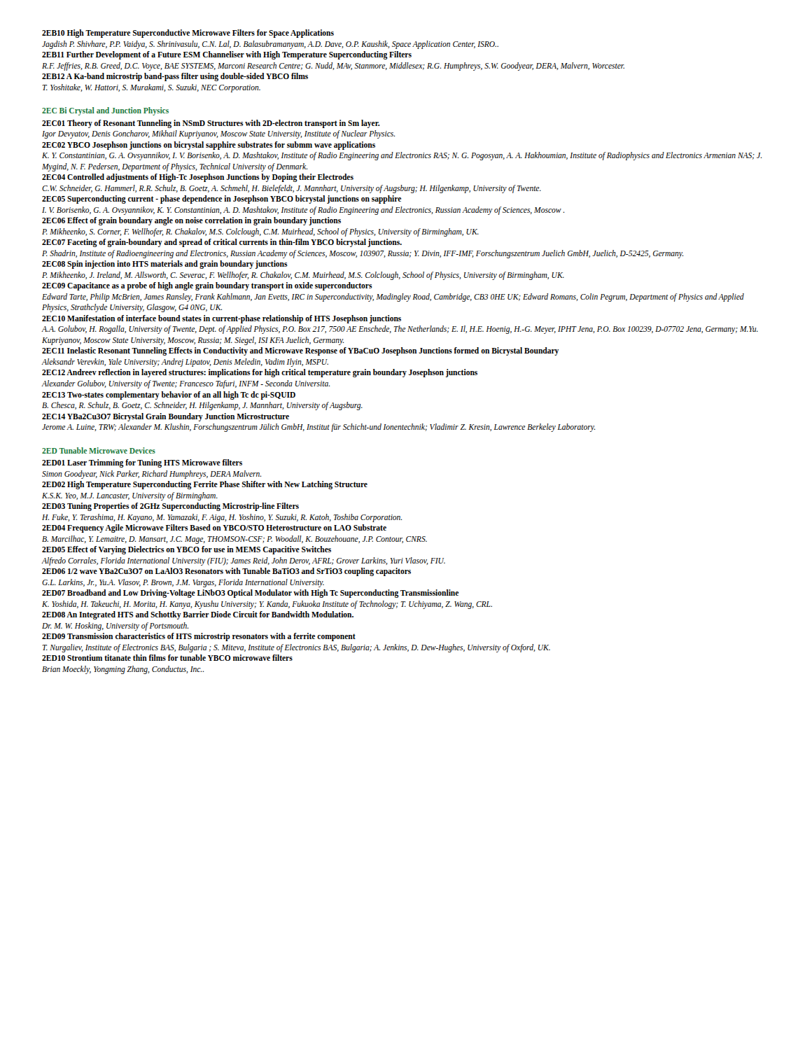2EB10 High Temperature Superconductive Microwave Filters for Space Applications
Jagdish P. Shivhare, P.P. Vaidya, S. Shrinivasulu, C.N. Lal, D. Balasubramanyam, A.D. Dave, O.P. Kaushik, Space Application Center, ISRO..
2EB11 Further Development of a Future ESM Channeliser with High Temperature Superconducting Filters
R.F. Jeffries, R.B. Greed, D.C. Voyce, BAE SYSTEMS, Marconi Research Centre; G. Nudd, MAv, Stanmore, Middlesex; R.G. Humphreys, S.W. Goodyear, DERA, Malvern, Worcester.
2EB12 A Ka-band microstrip band-pass filter using double-sided YBCO films
T. Yoshitake, W. Hattori, S. Murakami, S. Suzuki, NEC Corporation.
2EC Bi Crystal and Junction Physics
2EC01 Theory of Resonant Tunneling in NSmD Structures with 2D-electron transport in Sm layer.
Igor Devyatov, Denis Goncharov, Mikhail Kupriyanov, Moscow State University, Institute of Nuclear Physics.
2EC02 YBCO Josephson junctions on bicrystal sapphire substrates for submm wave applications
K. Y. Constantinian, G. A. Ovsyannikov, I. V. Borisenko, A. D. Mashtakov, Institute of Radio Engineering and Electronics RAS; N. G. Pogosyan, A. A. Hakhoumian, Institute of Radiophysics and Electronics Armenian NAS; J. Mygind, N. F. Pedersen, Department of Physics, Technical University of Denmark.
2EC04 Controlled adjustments of High-Tc Josephson Junctions by Doping their Electrodes
C.W. Schneider, G. Hammerl, R.R. Schulz, B. Goetz, A. Schmehl, H. Bielefeldt, J. Mannhart, University of Augsburg; H. Hilgenkamp, University of Twente.
2EC05 Superconducting current - phase dependence in Josephson YBCO bicrystal junctions on sapphire
I. V. Borisenko, G. A. Ovsyannikov, K. Y. Constantinian, A. D. Mashtakov, Institute of Radio Engineering and Electronics, Russian Academy of Sciences, Moscow .
2EC06 Effect of grain boundary angle on noise correlation in grain boundary junctions
P. Mikheenko, S. Corner, F. Wellhofer, R. Chakalov, M.S. Colclough, C.M. Muirhead, School of Physics, University of Birmingham, UK.
2EC07 Faceting of grain-boundary and spread of critical currents in thin-film YBCO bicrystal junctions.
P. Shadrin, Institute of Radioengineering and Electronics, Russian Academy of Sciences, Moscow, 103907, Russia; Y. Divin, IFF-IMF, Forschungszentrum Juelich GmbH, Juelich, D-52425, Germany.
2EC08 Spin injection into HTS materials and grain boundary junctions
P. Mikheenko, J. Ireland, M. Allsworth, C. Severac, F. Wellhofer, R. Chakalov, C.M. Muirhead, M.S. Colclough, School of Physics, University of Birmingham, UK.
2EC09 Capacitance as a probe of high angle grain boundary transport in oxide superconductors
Edward Tarte, Philip McBrien, James Ransley, Frank Kahlmann, Jan Evetts, IRC in Superconductivity, Madingley Road, Cambridge, CB3 0HE UK; Edward Romans, Colin Pegrum, Department of Physics and Applied Physics, Strathclyde University, Glasgow, G4 0NG, UK.
2EC10 Manifestation of interface bound states in current-phase relationship of HTS Josephson junctions
A.A. Golubov, H. Rogalla, University of Twente, Dept. of Applied Physics, P.O. Box 217, 7500 AE Enschede, The Netherlands; E. Il, H.E. Hoenig, H.-G. Meyer, IPHT Jena, P.O. Box 100239, D-07702 Jena, Germany; M.Yu. Kupriyanov, Moscow State University, Moscow, Russia; M. Siegel, ISI KFA Juelich, Germany.
2EC11 Inelastic Resonant Tunneling Effects in Conductivity and Microwave Response of YBaCuO Josephson Junctions formed on Bicrystal Boundary
Aleksandr Verevkin, Yale University; Andrej Lipatov, Denis Meledin, Vadim Ilyin, MSPU.
2EC12 Andreev reflection in layered structures: implications for high critical temperature grain boundary Josephson junctions
Alexander Golubov, University of Twente; Francesco Tafuri, INFM - Seconda Universita.
2EC13 Two-states complementary behavior of an all high Tc dc pi-SQUID
B. Chesca, R. Schulz, B. Goetz, C. Schneider, H. Hilgenkamp, J. Mannhart, University of Augsburg.
2EC14 YBa2Cu3O7 Bicrystal Grain Boundary Junction Microstructure
Jerome A. Luine, TRW; Alexander M. Klushin, Forschungszentrum Jülich GmbH, Institut für Schicht-und Ionentechnik; Vladimir Z. Kresin, Lawrence Berkeley Laboratory.
2ED Tunable Microwave Devices
2ED01 Laser Trimming for Tuning HTS Microwave filters
Simon Goodyear, Nick Parker, Richard Humphreys, DERA Malvern.
2ED02 High Temperature Superconducting Ferrite Phase Shifter with New Latching Structure
K.S.K. Yeo, M.J. Lancaster, University of Birmingham.
2ED03 Tuning Properties of 2GHz Superconducting Microstrip-line Filters
H. Fuke, Y. Terashima, H. Kayano, M. Yamazaki, F. Aiga, H. Yoshino, Y. Suzuki, R. Katoh, Toshiba Corporation.
2ED04 Frequency Agile Microwave Filters Based on YBCO/STO Heterostructure on LAO Substrate
B. Marcilhac, Y. Lemaitre, D. Mansart, J.C. Mage, THOMSON-CSF; P. Woodall, K. Bouzehouane, J.P. Contour, CNRS.
2ED05 Effect of Varying Dielectrics on YBCO for use in MEMS Capacitive Switches
Alfredo Corrales, Florida International University (FIU); James Reid, John Derov, AFRL; Grover Larkins, Yuri Vlasov, FIU.
2ED06 1/2 wave YBa2Cu3O7 on LaAlO3 Resonators with Tunable BaTiO3 and SrTiO3 coupling capacitors
G.L. Larkins, Jr., Yu.A. Vlasov, P. Brown, J.M. Vargas, Florida International University.
2ED07 Broadband and Low Driving-Voltage LiNbO3 Optical Modulator with High Tc Superconducting Transmissionline
K. Yoshida, H. Takeuchi, H. Morita, H. Kanya, Kyushu University; Y. Kanda, Fukuoka Institute of Technology; T. Uchiyama, Z. Wang, CRL.
2ED08 An Integrated HTS and Schottky Barrier Diode Circuit for Bandwidth Modulation.
Dr. M. W. Hosking, University of Portsmouth.
2ED09 Transmission characteristics of HTS microstrip resonators with a ferrite component
T. Nurgaliev, Institute of Electronics BAS, Bulgaria ; S. Miteva, Institute of Electronics BAS, Bulgaria; A. Jenkins, D. Dew-Hughes, University of Oxford, UK.
2ED10 Strontium titanate thin films for tunable YBCO microwave filters
Brian Moeckly, Yongming Zhang, Conductus, Inc..